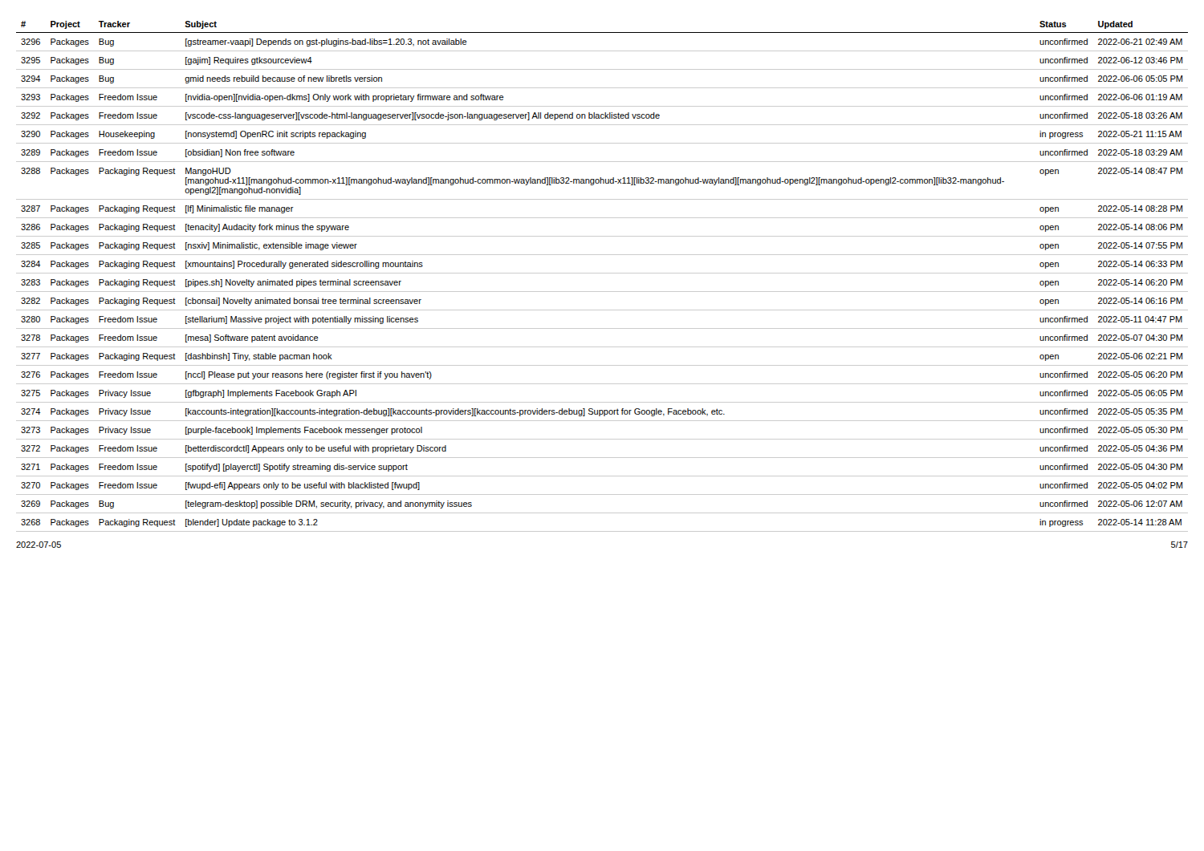| # | Project | Tracker | Subject | Status | Updated |
| --- | --- | --- | --- | --- | --- |
| 3296 | Packages | Bug | [gstreamer-vaapi] Depends on gst-plugins-bad-libs=1.20.3, not available | unconfirmed | 2022-06-21 02:49 AM |
| 3295 | Packages | Bug | [gajim] Requires gtksourceview4 | unconfirmed | 2022-06-12 03:46 PM |
| 3294 | Packages | Bug | gmid needs rebuild because of new libretls version | unconfirmed | 2022-06-06 05:05 PM |
| 3293 | Packages | Freedom Issue | [nvidia-open][nvidia-open-dkms] Only work with proprietary firmware and software | unconfirmed | 2022-06-06 01:19 AM |
| 3292 | Packages | Freedom Issue | [vscode-css-languageserver][vscode-html-languageserver][vsocde-json-languageserver] All depend on blacklisted vscode | unconfirmed | 2022-05-18 03:26 AM |
| 3290 | Packages | Housekeeping | [nonsystemd] OpenRC init scripts repackaging | in progress | 2022-05-21 11:15 AM |
| 3289 | Packages | Freedom Issue | [obsidian] Non free software | unconfirmed | 2022-05-18 03:29 AM |
| 3288 | Packages | Packaging Request | MangoHUD [mangohud-x11][mangohud-common-x11][mangohud-wayland][mangohud-common-wayland][lib32-mangohud-x11][lib32-mangohud-wayland][mangohud-opengl2][mangohud-opengl2-common][lib32-mangohud-opengl2][mangohud-nonvidia] | open | 2022-05-14 08:47 PM |
| 3287 | Packages | Packaging Request | [lf] Minimalistic file manager | open | 2022-05-14 08:28 PM |
| 3286 | Packages | Packaging Request | [tenacity] Audacity fork minus the spyware | open | 2022-05-14 08:06 PM |
| 3285 | Packages | Packaging Request | [nsxiv] Minimalistic, extensible image viewer | open | 2022-05-14 07:55 PM |
| 3284 | Packages | Packaging Request | [xmountains] Procedurally generated sidescrolling mountains | open | 2022-05-14 06:33 PM |
| 3283 | Packages | Packaging Request | [pipes.sh] Novelty animated pipes terminal screensaver | open | 2022-05-14 06:20 PM |
| 3282 | Packages | Packaging Request | [cbonsai] Novelty animated bonsai tree terminal screensaver | open | 2022-05-14 06:16 PM |
| 3280 | Packages | Freedom Issue | [stellarium] Massive project with potentially missing licenses | unconfirmed | 2022-05-11 04:47 PM |
| 3278 | Packages | Freedom Issue | [mesa] Software patent avoidance | unconfirmed | 2022-05-07 04:30 PM |
| 3277 | Packages | Packaging Request | [dashbinsh] Tiny, stable pacman hook | open | 2022-05-06 02:21 PM |
| 3276 | Packages | Freedom Issue | [nccl] Please put your reasons here (register first if you haven't) | unconfirmed | 2022-05-05 06:20 PM |
| 3275 | Packages | Privacy Issue | [gfbgraph] Implements Facebook Graph API | unconfirmed | 2022-05-05 06:05 PM |
| 3274 | Packages | Privacy Issue | [kaccounts-integration][kaccounts-integration-debug][kaccounts-providers][kaccounts-providers-debug] Support for Google, Facebook, etc. | unconfirmed | 2022-05-05 05:35 PM |
| 3273 | Packages | Privacy Issue | [purple-facebook] Implements Facebook messenger protocol | unconfirmed | 2022-05-05 05:30 PM |
| 3272 | Packages | Freedom Issue | [betterdiscordctl] Appears only to be useful with proprietary Discord | unconfirmed | 2022-05-05 04:36 PM |
| 3271 | Packages | Freedom Issue | [spotifyd] [playerctl] Spotify streaming dis-service support | unconfirmed | 2022-05-05 04:30 PM |
| 3270 | Packages | Freedom Issue | [fwupd-efi] Appears only to be useful with blacklisted [fwupd] | unconfirmed | 2022-05-05 04:02 PM |
| 3269 | Packages | Bug | [telegram-desktop] possible DRM, security, privacy, and anonymity issues | unconfirmed | 2022-05-06 12:07 AM |
| 3268 | Packages | Packaging Request | [blender] Update package to 3.1.2 | in progress | 2022-05-14 11:28 AM |
2022-07-05 5/17